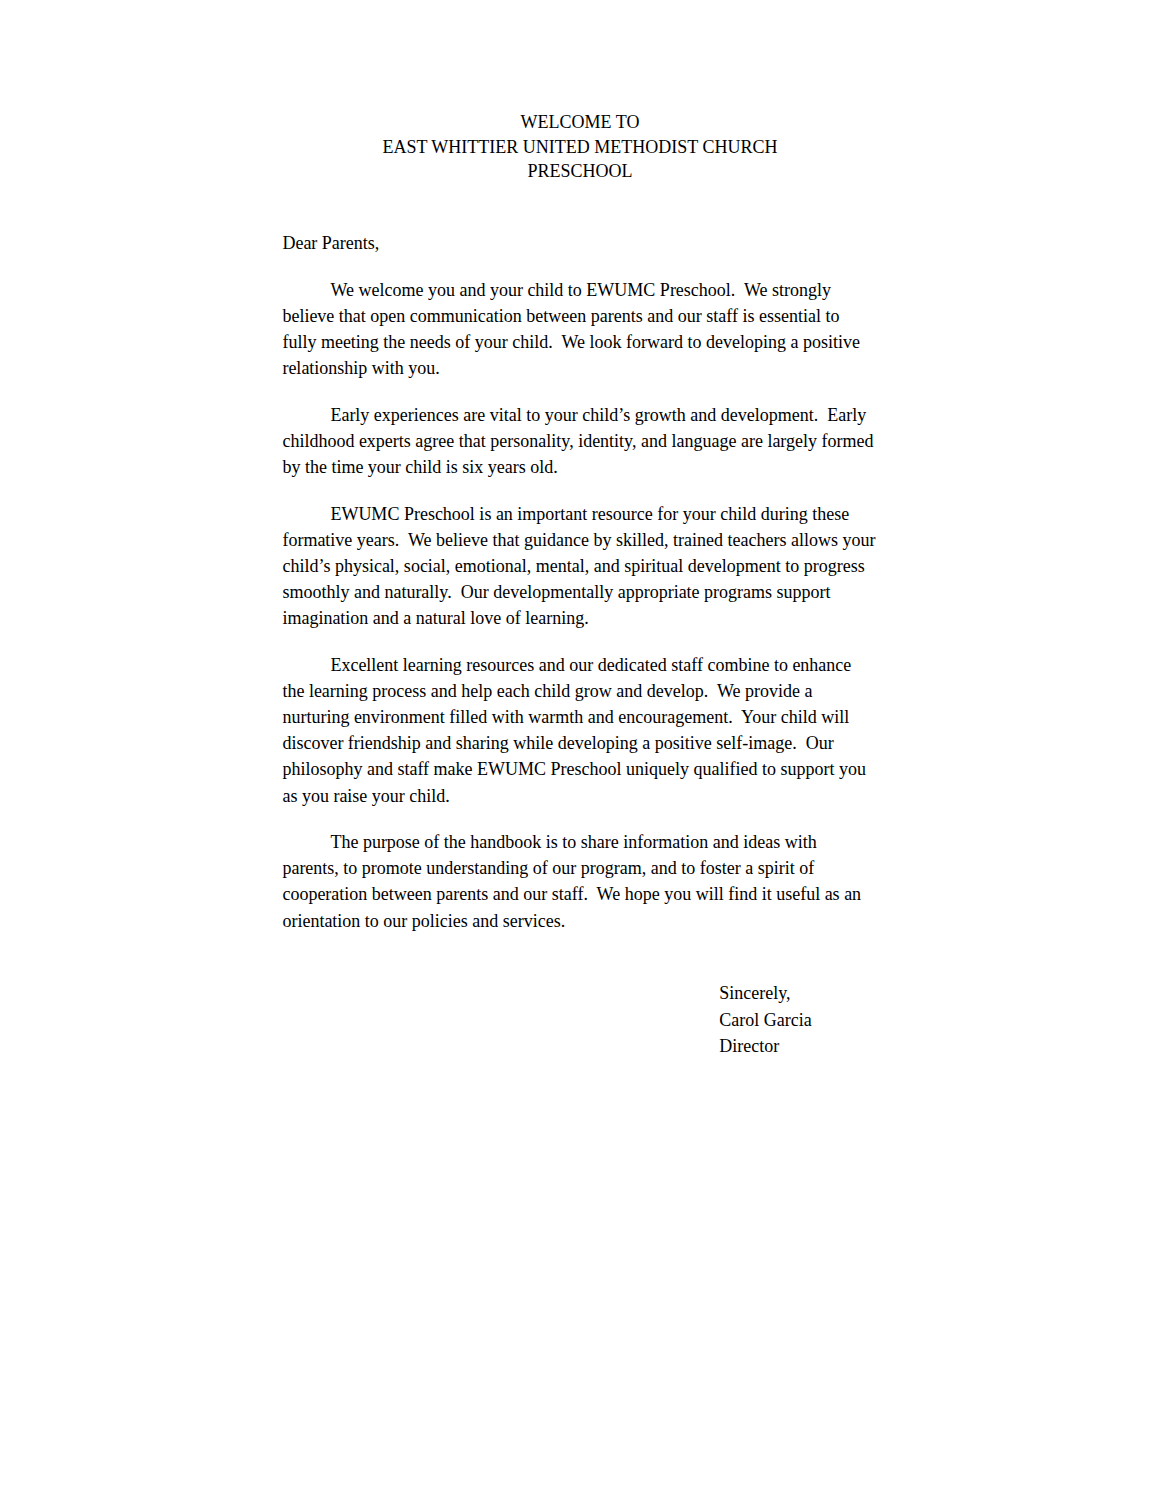WELCOME TO EAST WHITTIER UNITED METHODIST CHURCH PRESCHOOL
Dear Parents,
We welcome you and your child to EWUMC Preschool. We strongly believe that open communication between parents and our staff is essential to fully meeting the needs of your child. We look forward to developing a positive relationship with you.
Early experiences are vital to your child’s growth and development. Early childhood experts agree that personality, identity, and language are largely formed by the time your child is six years old.
EWUMC Preschool is an important resource for your child during these formative years. We believe that guidance by skilled, trained teachers allows your child’s physical, social, emotional, mental, and spiritual development to progress smoothly and naturally. Our developmentally appropriate programs support imagination and a natural love of learning.
Excellent learning resources and our dedicated staff combine to enhance the learning process and help each child grow and develop. We provide a nurturing environment filled with warmth and encouragement. Your child will discover friendship and sharing while developing a positive self-image. Our philosophy and staff make EWUMC Preschool uniquely qualified to support you as you raise your child.
The purpose of the handbook is to share information and ideas with parents, to promote understanding of our program, and to foster a spirit of cooperation between parents and our staff. We hope you will find it useful as an orientation to our policies and services.
Sincerely, Carol Garcia Director